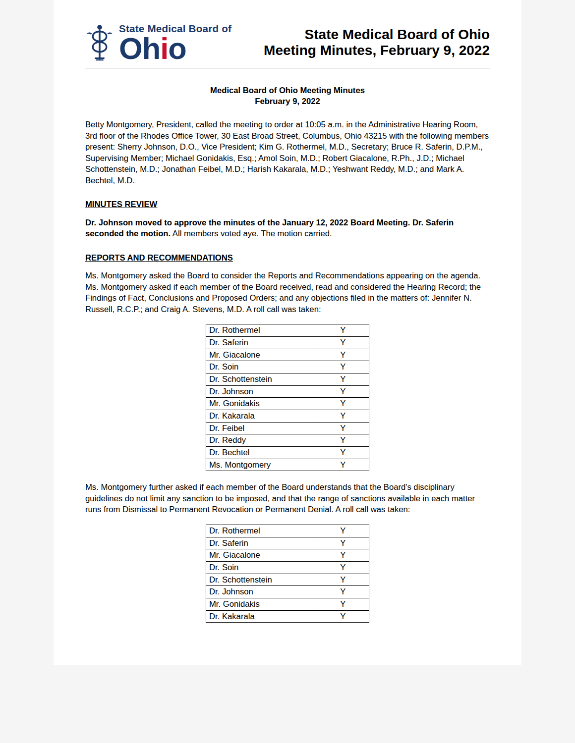State Medical Board of
Ohio
State Medical Board of Ohio
Meeting Minutes, February 9, 2022
Medical Board of Ohio Meeting Minutes
February 9, 2022
Betty Montgomery, President, called the meeting to order at 10:05 a.m. in the Administrative Hearing Room, 3rd floor of the Rhodes Office Tower, 30 East Broad Street, Columbus, Ohio 43215 with the following members present: Sherry Johnson, D.O., Vice President; Kim G. Rothermel, M.D., Secretary; Bruce R. Saferin, D.P.M., Supervising Member; Michael Gonidakis, Esq.; Amol Soin, M.D.; Robert Giacalone, R.Ph., J.D.; Michael Schottenstein, M.D.; Jonathan Feibel, M.D.; Harish Kakarala, M.D.; Yeshwant Reddy, M.D.; and Mark A. Bechtel, M.D.
MINUTES REVIEW
Dr. Johnson moved to approve the minutes of the January 12, 2022 Board Meeting. Dr. Saferin seconded the motion. All members voted aye. The motion carried.
REPORTS AND RECOMMENDATIONS
Ms. Montgomery asked the Board to consider the Reports and Recommendations appearing on the agenda. Ms. Montgomery asked if each member of the Board received, read and considered the Hearing Record; the Findings of Fact, Conclusions and Proposed Orders; and any objections filed in the matters of: Jennifer N. Russell, R.C.P.; and Craig A. Stevens, M.D. A roll call was taken:
| Dr. Rothermel | Y |
| Dr. Saferin | Y |
| Mr. Giacalone | Y |
| Dr. Soin | Y |
| Dr. Schottenstein | Y |
| Dr. Johnson | Y |
| Mr. Gonidakis | Y |
| Dr. Kakarala | Y |
| Dr. Feibel | Y |
| Dr. Reddy | Y |
| Dr. Bechtel | Y |
| Ms. Montgomery | Y |
Ms. Montgomery further asked if each member of the Board understands that the Board's disciplinary guidelines do not limit any sanction to be imposed, and that the range of sanctions available in each matter runs from Dismissal to Permanent Revocation or Permanent Denial. A roll call was taken:
| Dr. Rothermel | Y |
| Dr. Saferin | Y |
| Mr. Giacalone | Y |
| Dr. Soin | Y |
| Dr. Schottenstein | Y |
| Dr. Johnson | Y |
| Mr. Gonidakis | Y |
| Dr. Kakarala | Y |